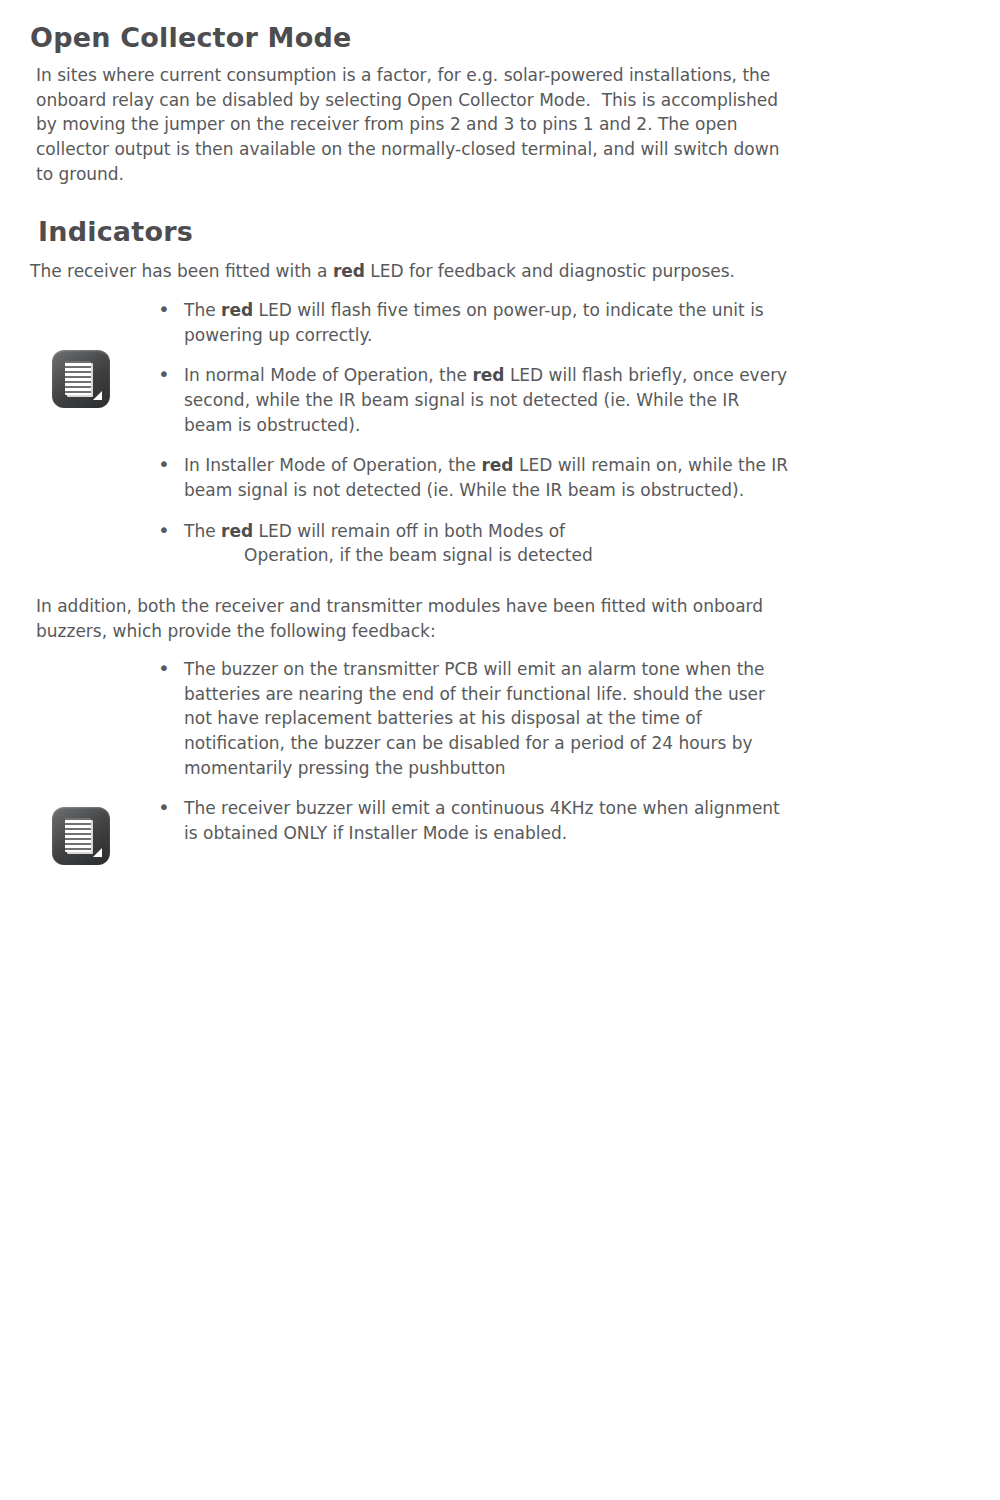Open Collector Mode
In sites where current consumption is a factor, for e.g. solar-powered installations, the onboard relay can be disabled by selecting Open Collector Mode. This is accomplished by moving the jumper on the receiver from pins 2 and 3 to pins 1 and 2. The open collector output is then available on the normally-closed terminal, and will switch down to ground.
Indicators
The receiver has been fitted with a red LED for feedback and diagnostic purposes.
The red LED will flash five times on power-up, to indicate the unit is powering up correctly.
In normal Mode of Operation, the red LED will flash briefly, once every second, while the IR beam signal is not detected (ie. While the IR beam is obstructed).
In Installer Mode of Operation, the red LED will remain on, while the IR beam signal is not detected (ie. While the IR beam is obstructed).
The red LED will remain off in both Modes of Operation, if the beam signal is detected
In addition, both the receiver and transmitter modules have been fitted with onboard buzzers, which provide the following feedback:
The buzzer on the transmitter PCB will emit an alarm tone when the batteries are nearing the end of their functional life. should the user not have replacement batteries at his disposal at the time of notification, the buzzer can be disabled for a period of 24 hours by momentarily pressing the pushbutton
The receiver buzzer will emit a continuous 4KHz tone when alignment is obtained ONLY if Installer Mode is enabled.